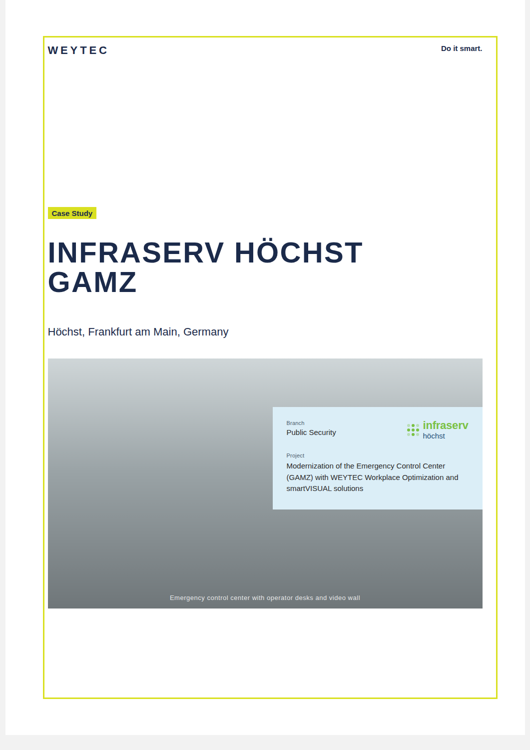WEYTEC
Do it smart.
Case Study
Infraserv Höchst
GAMZ
Höchst, Frankfurt am Main, Germany
Branch
Public Security
infraserv höchst
Project
Modernization of the Emergency Control Center (GAMZ) with WEYTEC Workplace Optimization and smartVISUAL solutions